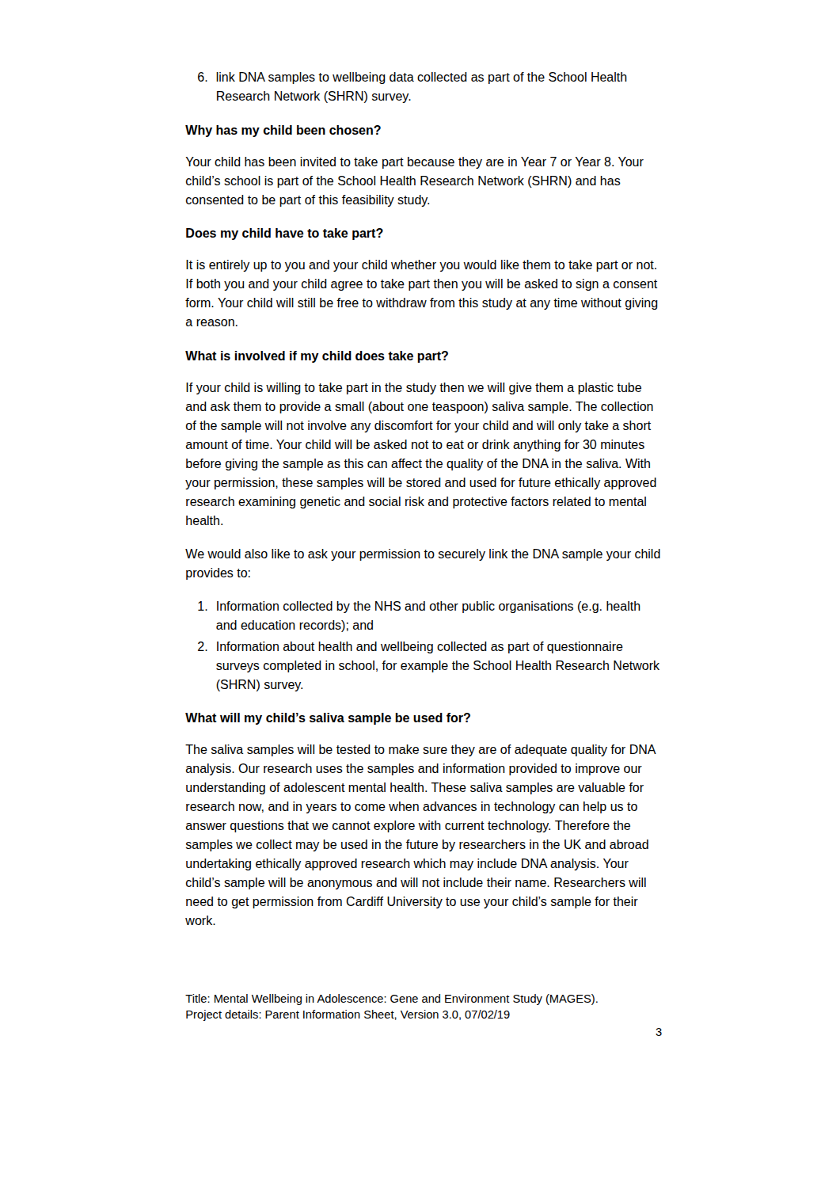link DNA samples to wellbeing data collected as part of the School Health Research Network (SHRN) survey.
Why has my child been chosen?
Your child has been invited to take part because they are in Year 7 or Year 8. Your child’s school is part of the School Health Research Network (SHRN) and has consented to be part of this feasibility study.
Does my child have to take part?
It is entirely up to you and your child whether you would like them to take part or not. If both you and your child agree to take part then you will be asked to sign a consent form. Your child will still be free to withdraw from this study at any time without giving a reason.
What is involved if my child does take part?
If your child is willing to take part in the study then we will give them a plastic tube and ask them to provide a small (about one teaspoon) saliva sample. The collection of the sample will not involve any discomfort for your child and will only take a short amount of time. Your child will be asked not to eat or drink anything for 30 minutes before giving the sample as this can affect the quality of the DNA in the saliva. With your permission, these samples will be stored and used for future ethically approved research examining genetic and social risk and protective factors related to mental health.
We would also like to ask your permission to securely link the DNA sample your child provides to:
Information collected by the NHS and other public organisations (e.g. health and education records); and
Information about health and wellbeing collected as part of questionnaire surveys completed in school, for example the School Health Research Network (SHRN) survey.
What will my child’s saliva sample be used for?
The saliva samples will be tested to make sure they are of adequate quality for DNA analysis. Our research uses the samples and information provided to improve our understanding of adolescent mental health. These saliva samples are valuable for research now, and in years to come when advances in technology can help us to answer questions that we cannot explore with current technology. Therefore the samples we collect may be used in the future by researchers in the UK and abroad undertaking ethically approved research which may include DNA analysis. Your child’s sample will be anonymous and will not include their name. Researchers will need to get permission from Cardiff University to use your child’s sample for their work.
Title: Mental Wellbeing in Adolescence: Gene and Environment Study (MAGES). Project details: Parent Information Sheet, Version 3.0, 07/02/19
3